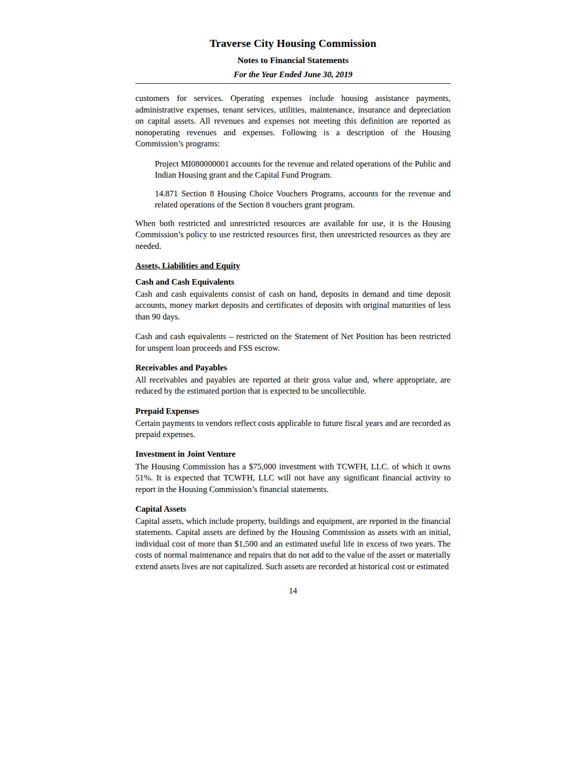Traverse City Housing Commission
Notes to Financial Statements
For the Year Ended June 30, 2019
customers for services. Operating expenses include housing assistance payments, administrative expenses, tenant services, utilities, maintenance, insurance and depreciation on capital assets. All revenues and expenses not meeting this definition are reported as nonoperating revenues and expenses. Following is a description of the Housing Commission’s programs:
Project MI080000001 accounts for the revenue and related operations of the Public and Indian Housing grant and the Capital Fund Program.
14.871 Section 8 Housing Choice Vouchers Programs, accounts for the revenue and related operations of the Section 8 vouchers grant program.
When both restricted and unrestricted resources are available for use, it is the Housing Commission’s policy to use restricted resources first, then unrestricted resources as they are needed.
Assets, Liabilities and Equity
Cash and Cash Equivalents
Cash and cash equivalents consist of cash on hand, deposits in demand and time deposit accounts, money market deposits and certificates of deposits with original maturities of less than 90 days.
Cash and cash equivalents – restricted on the Statement of Net Position has been restricted for unspent loan proceeds and FSS escrow.
Receivables and Payables
All receivables and payables are reported at their gross value and, where appropriate, are reduced by the estimated portion that is expected to be uncollectible.
Prepaid Expenses
Certain payments to vendors reflect costs applicable to future fiscal years and are recorded as prepaid expenses.
Investment in Joint Venture
The Housing Commission has a $75,000 investment with TCWFH, LLC. of which it owns 51%. It is expected that TCWFH, LLC will not have any significant financial activity to report in the Housing Commission’s financial statements.
Capital Assets
Capital assets, which include property, buildings and equipment, are reported in the financial statements. Capital assets are defined by the Housing Commission as assets with an initial, individual cost of more than $1,500 and an estimated useful life in excess of two years. The costs of normal maintenance and repairs that do not add to the value of the asset or materially extend assets lives are not capitalized. Such assets are recorded at historical cost or estimated
14